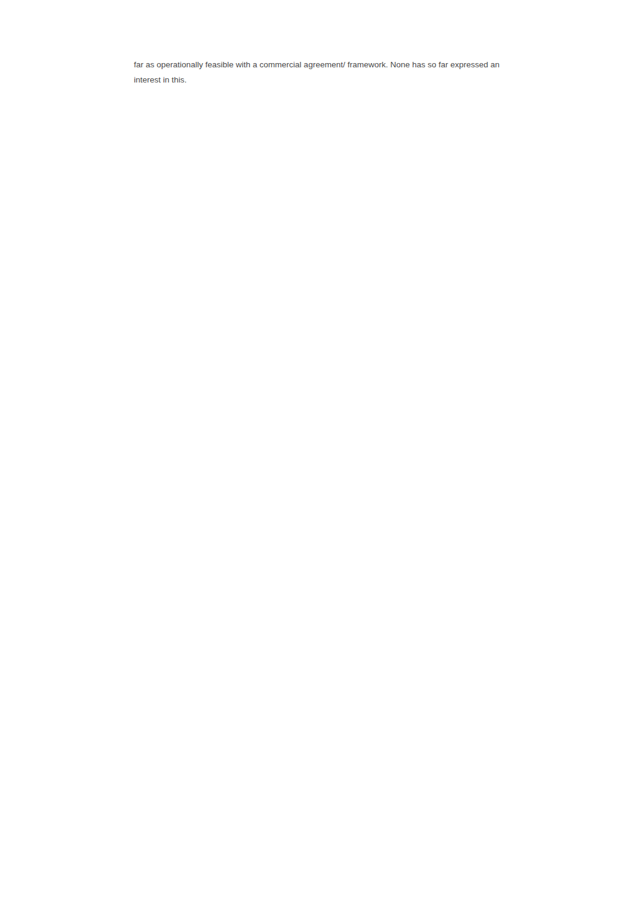far as operationally feasible with a commercial agreement/ framework. None has so far expressed an interest in this.